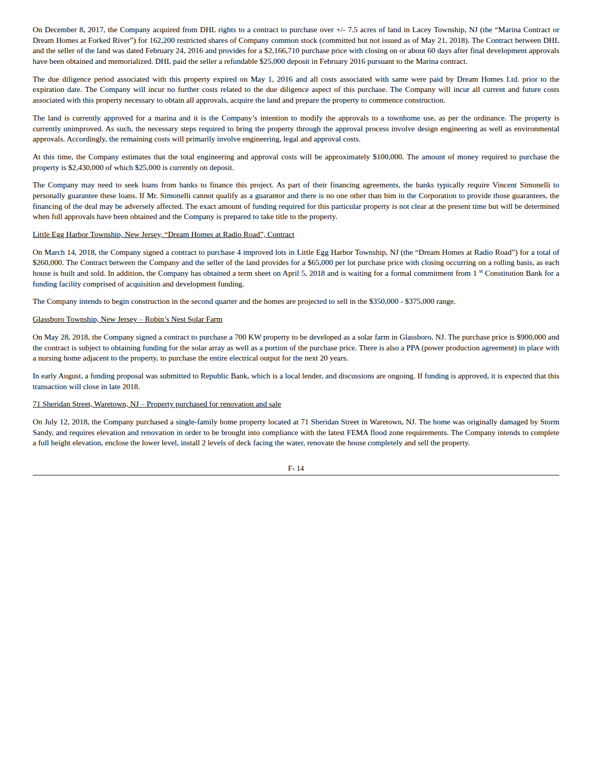On December 8, 2017, the Company acquired from DHL rights to a contract to purchase over +/- 7.5 acres of land in Lacey Township, NJ (the “Marina Contract or Dream Homes at Forked River”) for 162,200 restricted shares of Company common stock (committed but not issued as of May 21, 2018). The Contract between DHL and the seller of the land was dated February 24, 2016 and provides for a $2,166,710 purchase price with closing on or about 60 days after final development approvals have been obtained and memorialized. DHL paid the seller a refundable $25,000 deposit in February 2016 pursuant to the Marina contract.
The due diligence period associated with this property expired on May 1, 2016 and all costs associated with same were paid by Dream Homes Ltd. prior to the expiration date. The Company will incur no further costs related to the due diligence aspect of this purchase. The Company will incur all current and future costs associated with this property necessary to obtain all approvals, acquire the land and prepare the property to commence construction.
The land is currently approved for a marina and it is the Company’s intention to modify the approvals to a townhome use, as per the ordinance. The property is currently unimproved. As such, the necessary steps required to bring the property through the approval process involve design engineering as well as environmental approvals. Accordingly, the remaining costs will primarily involve engineering, legal and approval costs.
At this time, the Company estimates that the total engineering and approval costs will be approximately $100,000. The amount of money required to purchase the property is $2,430,000 of which $25,000 is currently on deposit.
The Company may need to seek loans from banks to finance this project. As part of their financing agreements, the banks typically require Vincent Simonelli to personally guarantee these loans. If Mr. Simonelli cannot qualify as a guarantor and there is no one other than him in the Corporation to provide those guarantees, the financing of the deal may be adversely affected. The exact amount of funding required for this particular property is not clear at the present time but will be determined when full approvals have been obtained and the Company is prepared to take title to the property.
Little Egg Harbor Township, New Jersey, “Dream Homes at Radio Road”, Contract
On March 14, 2018, the Company signed a contract to purchase 4 improved lots in Little Egg Harbor Township, NJ (the “Dream Homes at Radio Road”) for a total of $260,000. The Contract between the Company and the seller of the land provides for a $65,000 per lot purchase price with closing occurring on a rolling basis, as each house is built and sold. In addition, the Company has obtained a term sheet on April 5, 2018 and is waiting for a formal commitment from 1 st Constitution Bank for a funding facility comprised of acquisition and development funding.
The Company intends to begin construction in the second quarter and the homes are projected to sell in the $350,000 - $375,000 range.
Glassboro Township, New Jersey – Robin’s Nest Solar Farm
On May 28, 2018, the Company signed a contract to purchase a 700 KW property to be developed as a solar farm in Glassboro, NJ. The purchase price is $900,000 and the contract is subject to obtaining funding for the solar array as well as a portion of the purchase price. There is also a PPA (power production agreement) in place with a nursing home adjacent to the property, to purchase the entire electrical output for the next 20 years.
In early August, a funding proposal was submitted to Republic Bank, which is a local lender, and discussions are ongoing. If funding is approved, it is expected that this transaction will close in late 2018.
71 Sheridan Street, Waretown, NJ – Property purchased for renovation and sale
On July 12, 2018, the Company purchased a single-family home property located at 71 Sheridan Street in Waretown, NJ. The home was originally damaged by Storm Sandy, and requires elevation and renovation in order to be brought into compliance with the latest FEMA flood zone requirements. The Company intends to complete a full height elevation, enclose the lower level, install 2 levels of deck facing the water, renovate the house completely and sell the property.
F- 14